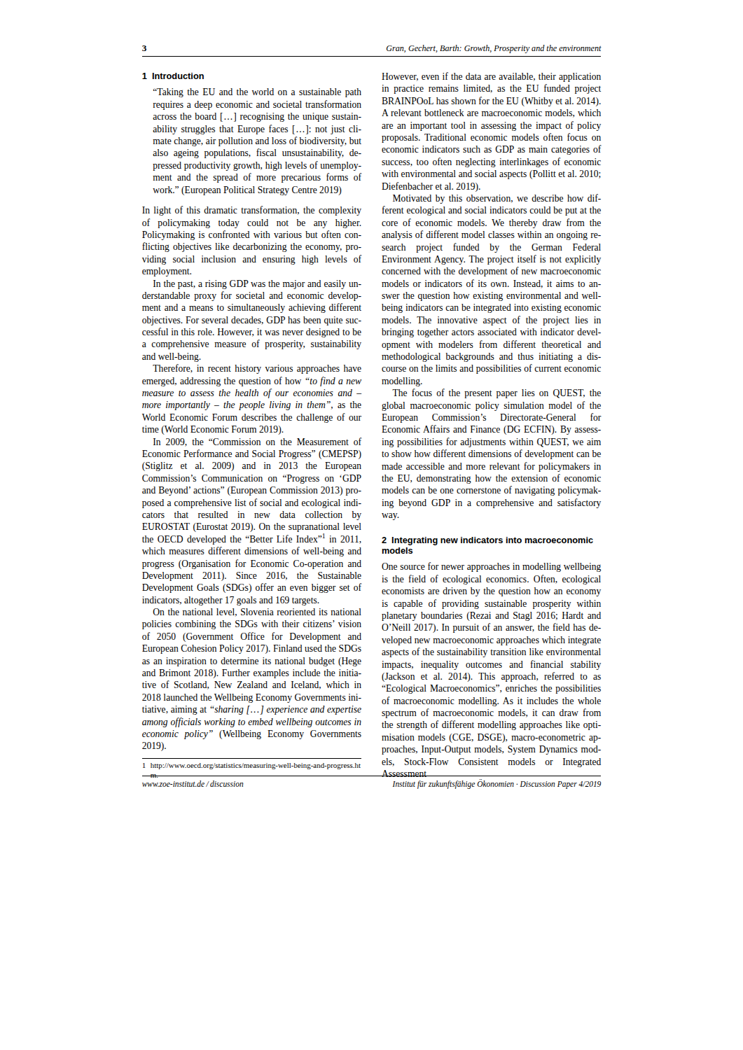3 Gran, Gechert, Barth: Growth, Prosperity and the environment
1 Introduction
“Taking the EU and the world on a sustainable path requires a deep economic and societal transformation across the board [ . . . ] recognising the unique sustainability struggles that Europe faces [ . . . ]: not just climate change, air pollution and loss of biodiversity, but also ageing populations, fiscal unsustainability, depressed productivity growth, high levels of unemployment and the spread of more precarious forms of work.” (European Political Strategy Centre 2019)
In light of this dramatic transformation, the complexity of policymaking today could not be any higher. Policymaking is confronted with various but often conflicting objectives like decarbonizing the economy, providing social inclusion and ensuring high levels of employment.
In the past, a rising GDP was the major and easily understandable proxy for societal and economic development and a means to simultaneously achieving different objectives. For several decades, GDP has been quite successful in this role. However, it was never designed to be a comprehensive measure of prosperity, sustainability and well-being.
Therefore, in recent history various approaches have emerged, addressing the question of how “to find a new measure to assess the health of our economies and – more importantly – the people living in them”, as the World Economic Forum describes the challenge of our time (World Economic Forum 2019).
In 2009, the “Commission on the Measurement of Economic Performance and Social Progress” (CMEPSP) (Stiglitz et al. 2009) and in 2013 the European Commission’s Communication on “Progress on ‘GDP and Beyond’ actions” (European Commission 2013) proposed a comprehensive list of social and ecological indicators that resulted in new data collection by EUROSTAT (Eurostat 2019). On the supranational level the OECD developed the “Better Life Index”1 in 2011, which measures different dimensions of well-being and progress (Organisation for Economic Co-operation and Development 2011). Since 2016, the Sustainable Development Goals (SDGs) offer an even bigger set of indicators, altogether 17 goals and 169 targets.
On the national level, Slovenia reoriented its national policies combining the SDGs with their citizens’ vision of 2050 (Government Office for Development and European Cohesion Policy 2017). Finland used the SDGs as an inspiration to determine its national budget (Hege and Brimont 2018). Further examples include the initiative of Scotland, New Zealand and Iceland, which in 2018 launched the Wellbeing Economy Governments initiative, aiming at “sharing [ . . . ] experience and expertise among officials working to embed wellbeing outcomes in economic policy” (Wellbeing Economy Governments 2019).
1 http://www.oecd.org/statistics/measuring-well-being-and-progress.htm.
However, even if the data are available, their application in practice remains limited, as the EU funded project BRAINPOoL has shown for the EU (Whitby et al. 2014). A relevant bottleneck are macroeconomic models, which are an important tool in assessing the impact of policy proposals. Traditional economic models often focus on economic indicators such as GDP as main categories of success, too often neglecting interlinkages of economic with environmental and social aspects (Pollitt et al. 2010; Diefenbacher et al. 2019).
Motivated by this observation, we describe how different ecological and social indicators could be put at the core of economic models. We thereby draw from the analysis of different model classes within an ongoing research project funded by the German Federal Environment Agency. The project itself is not explicitly concerned with the development of new macroeconomic models or indicators of its own. Instead, it aims to answer the question how existing environmental and wellbeing indicators can be integrated into existing economic models. The innovative aspect of the project lies in bringing together actors associated with indicator development with modelers from different theoretical and methodological backgrounds and thus initiating a discourse on the limits and possibilities of current economic modelling.
The focus of the present paper lies on QUEST, the global macroeconomic policy simulation model of the European Commission’s Directorate-General for Economic Affairs and Finance (DG ECFIN). By assessing possibilities for adjustments within QUEST, we aim to show how different dimensions of development can be made accessible and more relevant for policymakers in the EU, demonstrating how the extension of economic models can be one cornerstone of navigating policymaking beyond GDP in a comprehensive and satisfactory way.
2 Integrating new indicators into macroeconomic models
One source for newer approaches in modelling wellbeing is the field of ecological economics. Often, ecological economists are driven by the question how an economy is capable of providing sustainable prosperity within planetary boundaries (Rezai and Stagl 2016; Hardt and O’Neill 2017). In pursuit of an answer, the field has developed new macroeconomic approaches which integrate aspects of the sustainability transition like environmental impacts, inequality outcomes and financial stability (Jackson et al. 2014). This approach, referred to as “Ecological Macroeconomics”, enriches the possibilities of macroeconomic modelling. As it includes the whole spectrum of macroeconomic models, it can draw from the strength of different modelling approaches like optimisation models (CGE, DSGE), macro-econometric approaches, Input-Output models, System Dynamics models, Stock-Flow Consistent models or Integrated Assessment
www.zoe-institut.de / discussion Institut für zukunftsfähige Ökonomien · Discussion Paper 4/2019